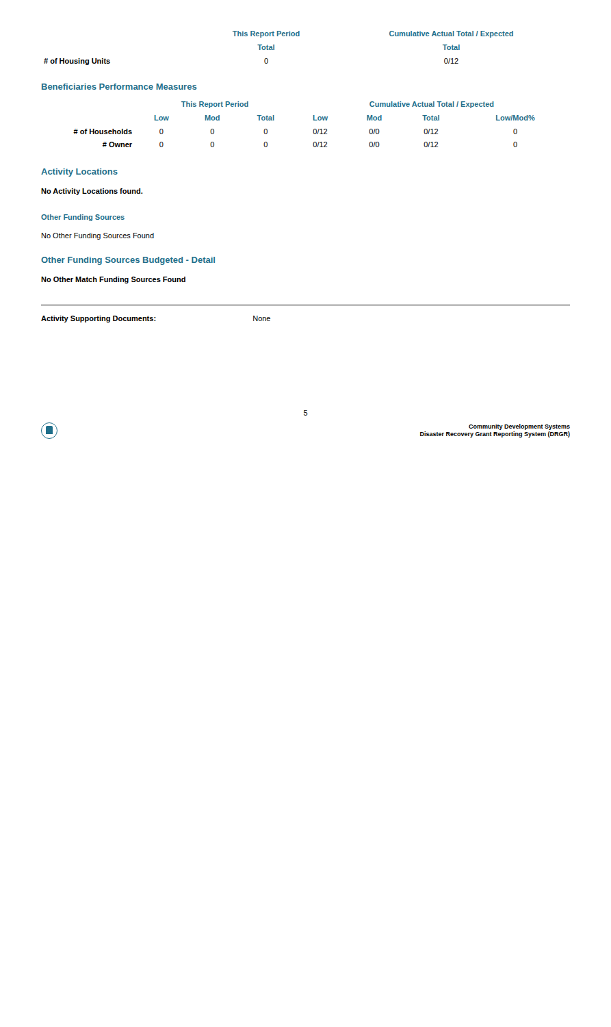| | This Report Period | Cumulative Actual Total / Expected |
| | Total | Total |
| # of Housing Units | 0 | 0/12 |
Beneficiaries Performance Measures
| | This Report Period | Cumulative Actual Total / Expected |
| | Low | Mod | Total | Low | Mod | Total | Low/Mod% |
| # of Households | 0 | 0 | 0 | 0/12 | 0/0 | 0/12 | 0 |
| # Owner | 0 | 0 | 0 | 0/12 | 0/0 | 0/12 | 0 |
Activity Locations
No Activity Locations found.
Other Funding Sources
No Other Funding Sources Found
Other Funding Sources Budgeted - Detail
No Other Match Funding Sources Found
| Activity Supporting Documents: | None |
5
Community Development Systems
Disaster Recovery Grant Reporting System (DRGR)